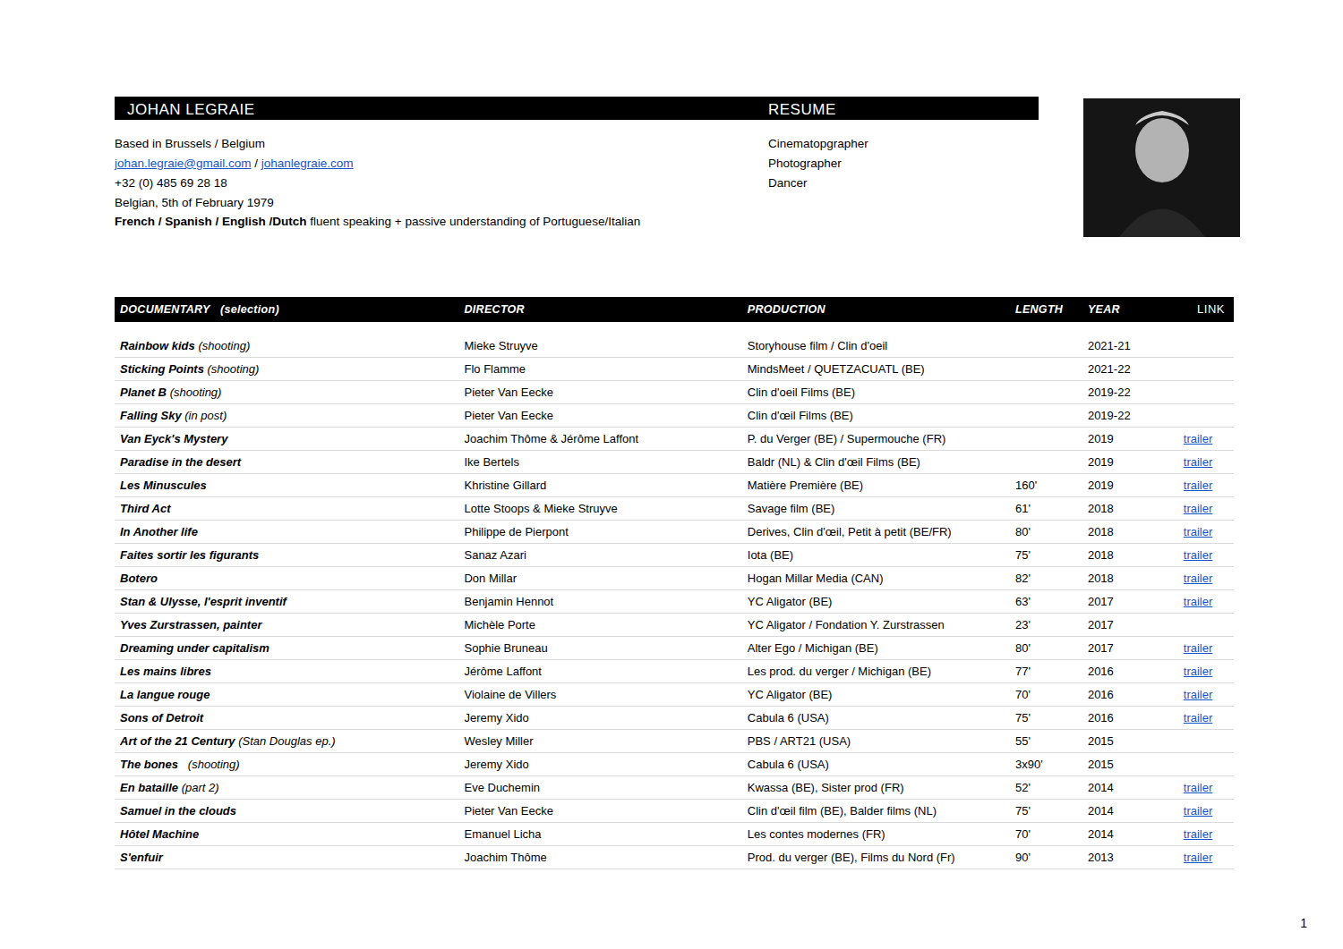JOHAN LEGRAIE RESUME
Based in Brussels / Belgium
johan.legraie@gmail.com / johanlegraie.com
+32 (0) 485 69 28 18
Belgian, 5th of February 1979
French / Spanish / English /Dutch fluent speaking + passive understanding of Portuguese/Italian
Cinematopgrapher
Photographer
Dancer
| DOCUMENTARY (selection) | DIRECTOR | PRODUCTION | LENGTH | YEAR | LINK |
| --- | --- | --- | --- | --- | --- |
| Rainbow kids (shooting) | Mieke Struyve | Storyhouse film / Clin d'oeil | | 2021-21 | |
| Sticking Points (shooting) | Flo Flamme | MindsMeet / QUETZACUATL (BE) | | 2021-22 | |
| Planet B (shooting) | Pieter Van Eecke | Clin d'oeil Films (BE) | | 2019-22 | |
| Falling Sky (in post) | Pieter Van Eecke | Clin d'œil Films (BE) | | 2019-22 | |
| Van Eyck's Mystery | Joachim Thôme & Jérôme Laffont | P. du Verger (BE) / Supermouche (FR) | | 2019 | trailer |
| Paradise in the desert | Ike Bertels | Baldr (NL) & Clin d'œil Films (BE) | | 2019 | trailer |
| Les Minuscules | Khristine Gillard | Matière Première (BE) | 160' | 2019 | trailer |
| Third Act | Lotte Stoops & Mieke Struyve | Savage film (BE) | 61' | 2018 | trailer |
| In Another life | Philippe de Pierpont | Derives, Clin d'œil, Petit à petit (BE/FR) | 80' | 2018 | trailer |
| Faites sortir les figurants | Sanaz Azari | Iota (BE) | 75' | 2018 | trailer |
| Botero | Don Millar | Hogan Millar Media (CAN) | 82' | 2018 | trailer |
| Stan & Ulysse, l'esprit inventif | Benjamin Hennot | YC Aligator (BE) | 63' | 2017 | trailer |
| Yves Zurstrassen, painter | Michèle Porte | YC Aligator / Fondation Y. Zurstrassen | 23' | 2017 | |
| Dreaming under capitalism | Sophie Bruneau | Alter Ego / Michigan (BE) | 80' | 2017 | trailer |
| Les mains libres | Jérôme Laffont | Les prod. du verger / Michigan (BE) | 77' | 2016 | trailer |
| La langue rouge | Violaine de Villers | YC Aligator (BE) | 70' | 2016 | trailer |
| Sons of Detroit | Jeremy Xido | Cabula 6 (USA) | 75' | 2016 | trailer |
| Art of the 21 Century (Stan Douglas ep.) | Wesley Miller | PBS / ART21 (USA) | 55' | 2015 | |
| The bones (shooting) | Jeremy Xido | Cabula 6 (USA) | 3x90' | 2015 | |
| En bataille (part 2) | Eve Duchemin | Kwassa (BE), Sister prod (FR) | 52' | 2014 | trailer |
| Samuel in the clouds | Pieter Van Eecke | Clin d'œil film (BE), Balder films (NL) | 75' | 2014 | trailer |
| Hôtel Machine | Emanuel Licha | Les contes modernes (FR) | 70' | 2014 | trailer |
| S'enfuir | Joachim Thôme | Prod. du verger (BE), Films du Nord (Fr) | 90' | 2013 | trailer |
1